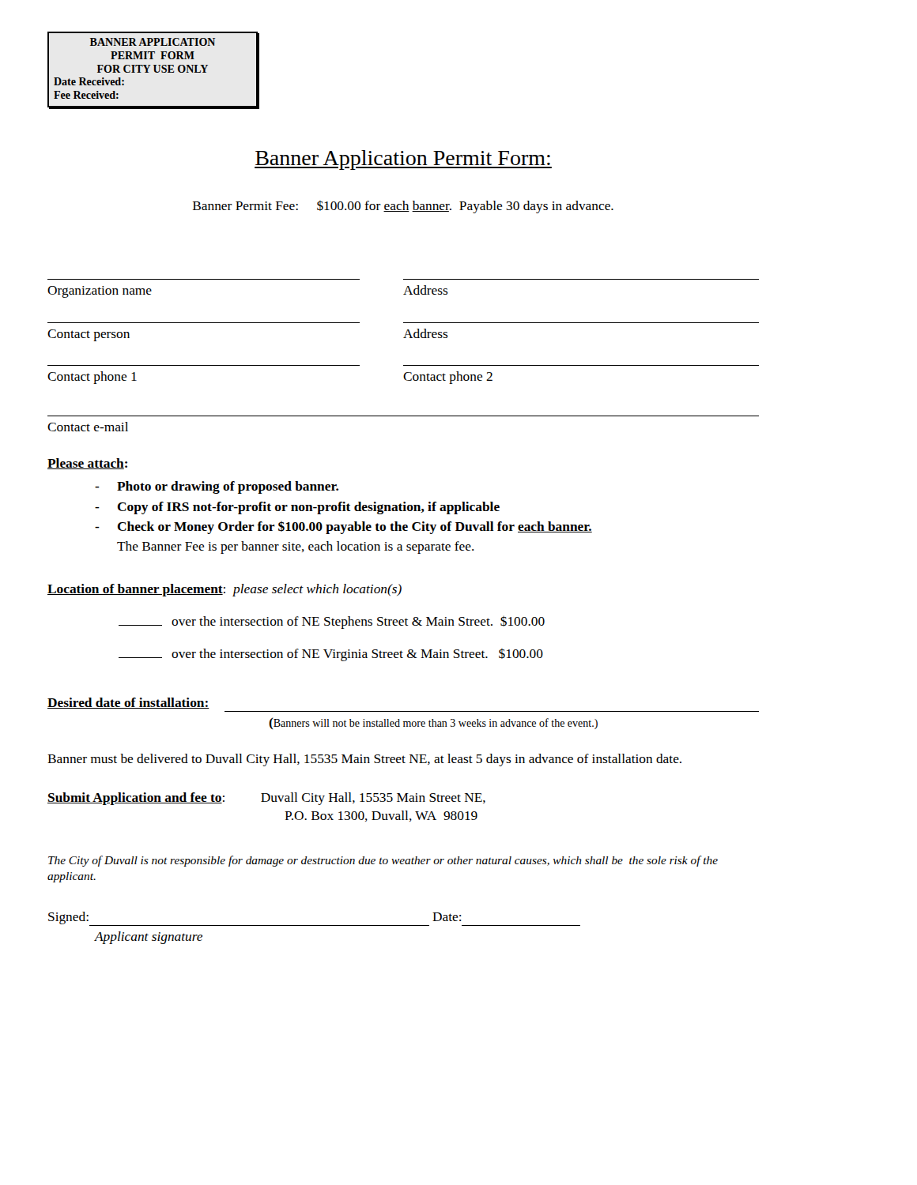BANNER APPLICATION
PERMIT FORM
FOR CITY USE ONLY
Date Received:
Fee Received:
Banner Application Permit Form:
Banner Permit Fee: $100.00 for each banner. Payable 30 days in advance.
| Organization name | Address |
| Contact person | Address |
| Contact phone 1 | Contact phone 2 |
Contact e-mail
Please attach:
Photo or drawing of proposed banner.
Copy of IRS not-for-profit or non-profit designation, if applicable
Check or Money Order for $100.00 payable to the City of Duvall for each banner.
The Banner Fee is per banner site, each location is a separate fee.
Location of banner placement: please select which location(s)
over the intersection of NE Stephens Street & Main Street. $100.00
over the intersection of NE Virginia Street & Main Street. $100.00
Desired date of installation:
(Banners will not be installed more than 3 weeks in advance of the event.)
Banner must be delivered to Duvall City Hall, 15535 Main Street NE, at least 5 days in advance of installation date.
Submit Application and fee to: Duvall City Hall, 15535 Main Street NE,
P.O. Box 1300, Duvall, WA 98019
The City of Duvall is not responsible for damage or destruction due to weather or other natural causes, which shall be the sole risk of the applicant.
Signed: Date:
Applicant signature